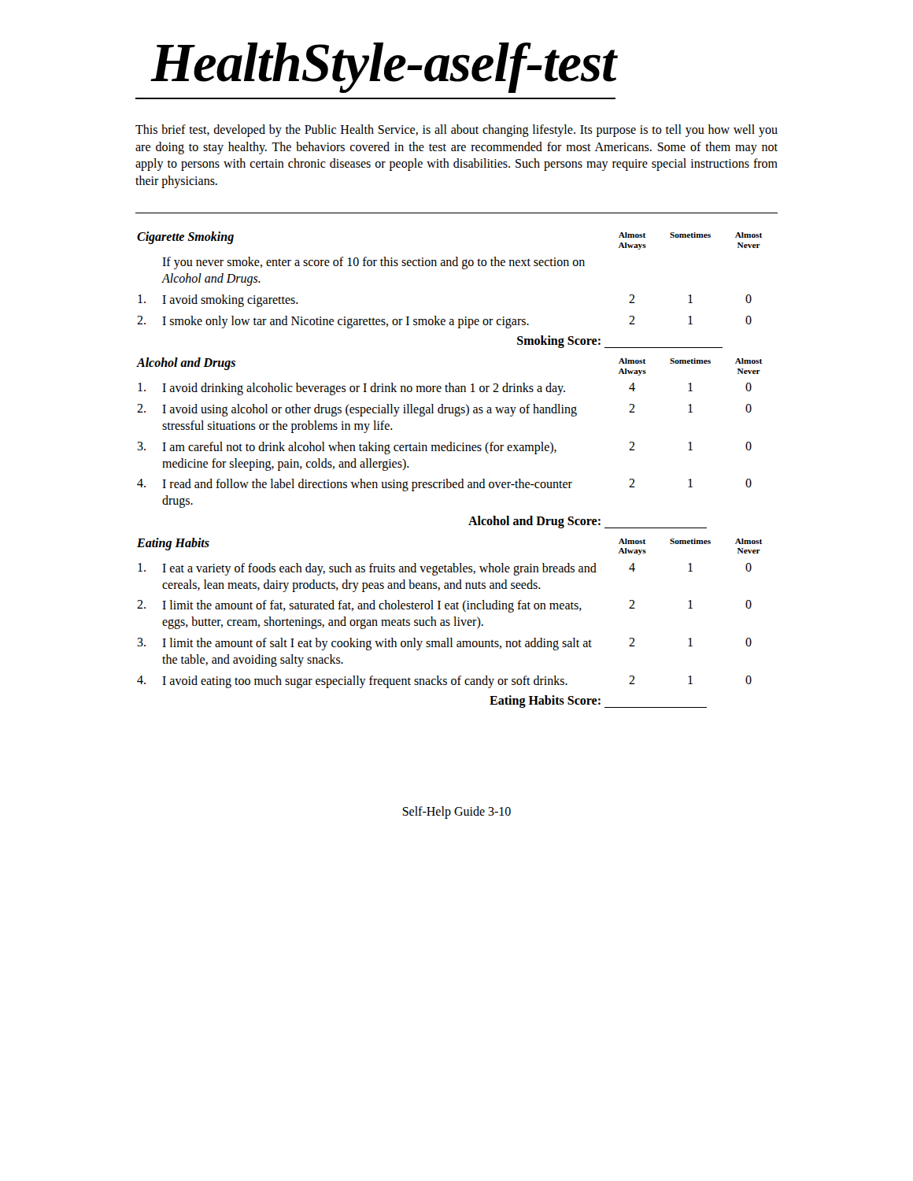HealthStyle-aself-test
This brief test, developed by the Public Health Service, is all about changing lifestyle. Its purpose is to tell you how well you are doing to stay healthy. The behaviors covered in the test are recommended for most Americans. Some of them may not apply to persons with certain chronic diseases or people with disabilities. Such persons may require special instructions from their physicians.
| Cigarette Smoking | Almost Always | Sometimes | Almost Never |
| | If you never smoke, enter a score of 10 for this section and go to the next section on Alcohol and Drugs. | | | |
| 1. | I avoid smoking cigarettes. | 2 | 1 | 0 |
| 2. | I smoke only low tar and Nicotine cigarettes, or I smoke a pipe or cigars. | 2 | 1 | 0 |
| Smoking Score: | |
| Alcohol and Drugs | Almost Always | Sometimes | Almost Never |
| 1. | I avoid drinking alcoholic beverages or I drink no more than 1 or 2 drinks a day. | 4 | 1 | 0 |
| 2. | I avoid using alcohol or other drugs (especially illegal drugs) as a way of handling stressful situations or the problems in my life. | 2 | 1 | 0 |
| 3. | I am careful not to drink alcohol when taking certain medicines (for example), medicine for sleeping, pain, colds, and allergies). | 2 | 1 | 0 |
| 4. | I read and follow the label directions when using prescribed and over-the-counter drugs. | 2 | 1 | 0 |
| Alcohol and Drug Score: | |
| Eating Habits | Almost Always | Sometimes | Almost Never |
| 1. | I eat a variety of foods each day, such as fruits and vegetables, whole grain breads and cereals, lean meats, dairy products, dry peas and beans, and nuts and seeds. | 4 | 1 | 0 |
| 2. | I limit the amount of fat, saturated fat, and cholesterol I eat (including fat on meats, eggs, butter, cream, shortenings, and organ meats such as liver). | 2 | 1 | 0 |
| 3. | I limit the amount of salt I eat by cooking with only small amounts, not adding salt at the table, and avoiding salty snacks. | 2 | 1 | 0 |
| 4. | I avoid eating too much sugar especially frequent snacks of candy or soft drinks. | 2 | 1 | 0 |
| Eating Habits Score: | |
Self-Help Guide 3-10